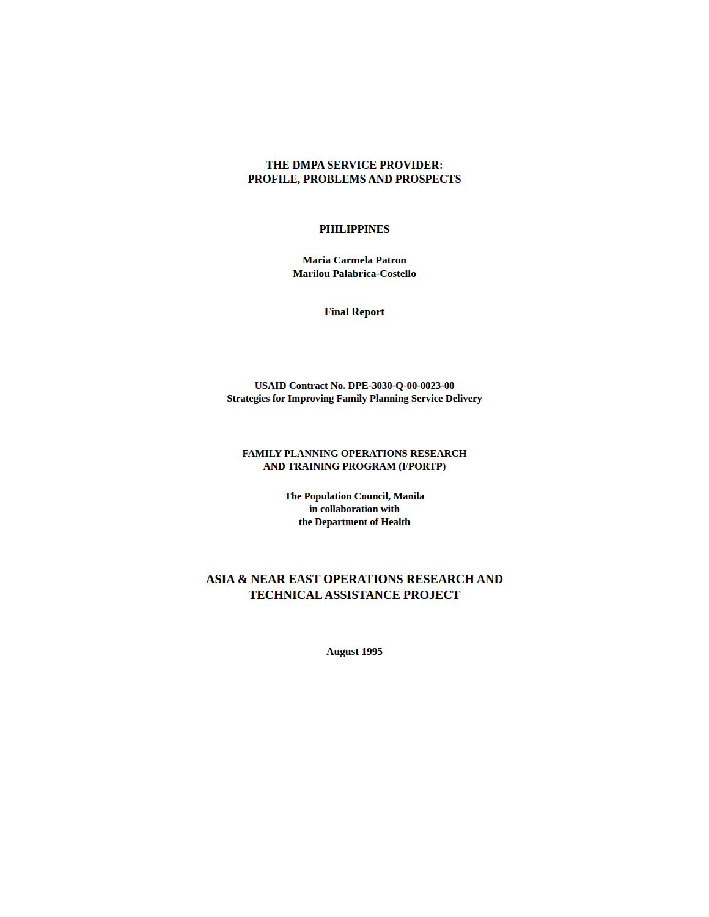THE DMPA SERVICE PROVIDER:
PROFILE, PROBLEMS AND PROSPECTS
PHILIPPINES
Maria Carmela Patron
Marilou Palabrica-Costello
Final Report
USAID Contract No. DPE-3030-Q-00-0023-00
Strategies for Improving Family Planning Service Delivery
FAMILY PLANNING OPERATIONS RESEARCH
AND TRAINING PROGRAM (FPORTP)
The Population Council, Manila
in collaboration with
the Department of Health
ASIA & NEAR EAST OPERATIONS RESEARCH AND
TECHNICAL ASSISTANCE PROJECT
August 1995